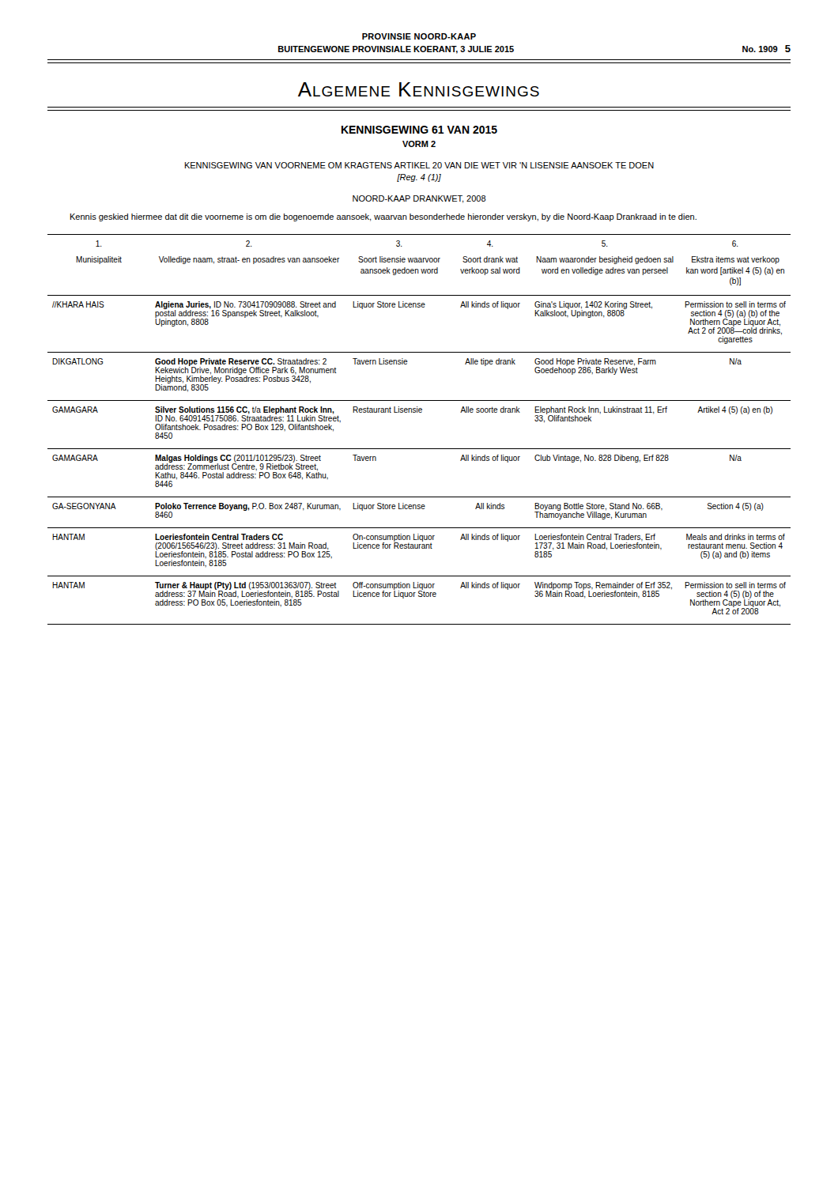PROVINSIE NOORD-KAAP
BUITENGEWONE PROVINSIALE KOERANT, 3 JULIE 2015 No. 1909 5
ALGEMENE KENNISGEWINGS
KENNISGEWING 61 VAN 2015
VORM 2
KENNISGEWING VAN VOORNEME OM KRAGTENS ARTIKEL 20 VAN DIE WET VIR 'N LISENSIE AANSOEK TE DOEN
[Reg. 4 (1)]
NOORD-KAAP DRANKWET, 2008
Kennis geskied hiermee dat dit die voorneme is om die bogenoemde aansoek, waarvan besonderhede hieronder verskyn, by die Noord-Kaap Drankraad in te dien.
| 1. | 2. | 3. | 4. | 5. | 6. |
| --- | --- | --- | --- | --- | --- |
| Munisipaliteit | Volledige naam, straat- en posadres van aansoeker | Soort lisensie waarvoor aansoek gedoen word | Soort drank wat verkoop sal word | Naam waaronder besigheid gedoen sal word en volledige adres van perseel | Ekstra items wat verkoop kan word [artikel 4 (5) (a) en (b)] |
| //KHARA HAIS | Algiena Juries, ID No. 7304170909088. Street and postal address: 16 Spanspek Street, Kalksloot, Upington, 8808 | Liquor Store License | All kinds of liquor | Gina's Liquor, 1402 Koring Street, Kalksloot, Upington, 8808 | Permission to sell in terms of section 4 (5) (a) (b) of the Northern Cape Liquor Act, Act 2 of 2008—cold drinks, cigarettes |
| DIKGATLONG | Good Hope Private Reserve CC. Straatadres: 2 Kekewich Drive, Monridge Office Park 6, Monument Heights, Kimberley. Posadres: Posbus 3428, Diamond, 8305 | Tavern Lisensie | Alle tipe drank | Good Hope Private Reserve, Farm Goedehoop 286, Barkly West | N/a |
| GAMAGARA | Silver Solutions 1156 CC, t/a Elephant Rock Inn, ID No. 6409145175086. Straatadres: 11 Lukin Street, Olifantshoek. Posadres: PO Box 129, Olifantshoek, 8450 | Restaurant Lisensie | Alle soorte drank | Elephant Rock Inn, Lukinstraat 11, Erf 33, Olifantshoek | Artikel 4 (5) (a) en (b) |
| GAMAGARA | Malgas Holdings CC (2011/101295/23). Street address: Zommerlust Centre, 9 Rietbok Street, Kathu, 8446. Postal address: PO Box 648, Kathu, 8446 | Tavern | All kinds of liquor | Club Vintage, No. 828 Dibeng, Erf 828 | N/a |
| GA-SEGONYANA | Poloko Terrence Boyang, P.O. Box 2487, Kuruman, 8460 | Liquor Store License | All kinds | Boyang Bottle Store, Stand No. 66B, Thamoyanche Village, Kuruman | Section 4 (5) (a) |
| HANTAM | Loeriesfontein Central Traders CC (2006/156546/23). Street address: 31 Main Road, Loeriesfontein, 8185. Postal address: PO Box 125, Loeriesfontein, 8185 | On-consumption Liquor Licence for Restaurant | All kinds of liquor | Loeriesfontein Central Traders, Erf 1737, 31 Main Road, Loeriesfontein, 8185 | Meals and drinks in terms of restaurant menu. Section 4 (5) (a) and (b) items |
| HANTAM | Turner & Haupt (Pty) Ltd (1953/001363/07). Street address: 37 Main Road, Loeriesfontein, 8185. Postal address: PO Box 05, Loeriesfontein, 8185 | Off-consumption Liquor Licence for Liquor Store | All kinds of liquor | Windpomp Tops, Remainder of Erf 352, 36 Main Road, Loeriesfontein, 8185 | Permission to sell in terms of section 4 (5) (b) of the Northern Cape Liquor Act, Act 2 of 2008 |